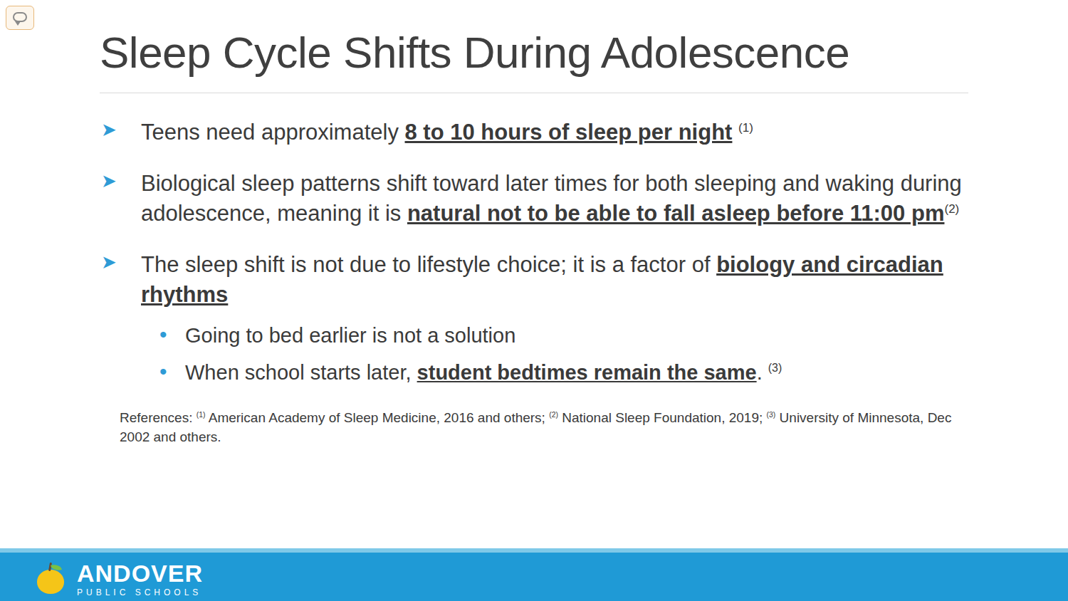Sleep Cycle Shifts During Adolescence
Teens need approximately 8 to 10 hours of sleep per night (1)
Biological sleep patterns shift toward later times for both sleeping and waking during adolescence, meaning it is natural not to be able to fall asleep before 11:00 pm(2)
The sleep shift is not due to lifestyle choice; it is a factor of biology and circadian rhythms
Going to bed earlier is not a solution
When school starts later, student bedtimes remain the same. (3)
References: (1) American Academy of Sleep Medicine, 2016 and others; (2) National Sleep Foundation, 2019; (3) University of Minnesota, Dec 2002 and others.
ANDOVER
PUBLIC SCHOOLS